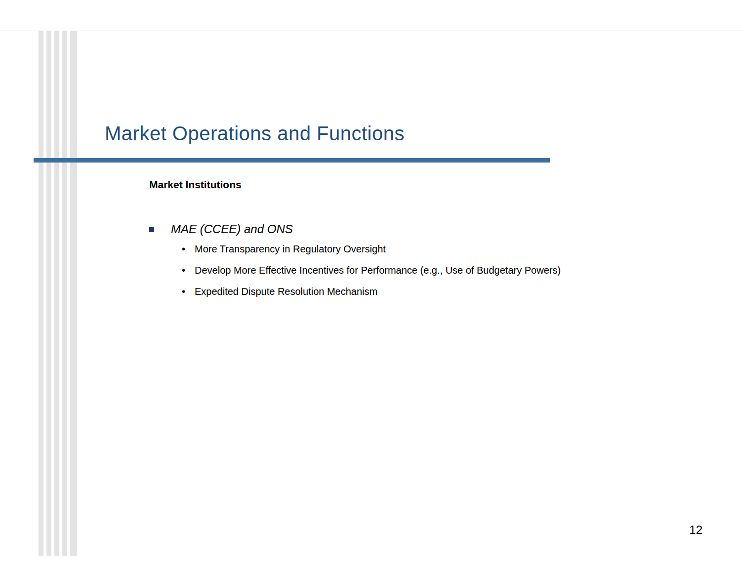Market Operations and Functions
Market Institutions
MAE (CCEE) and ONS
More Transparency in Regulatory Oversight
Develop More Effective Incentives for Performance (e.g., Use of Budgetary Powers)
Expedited Dispute Resolution Mechanism
12